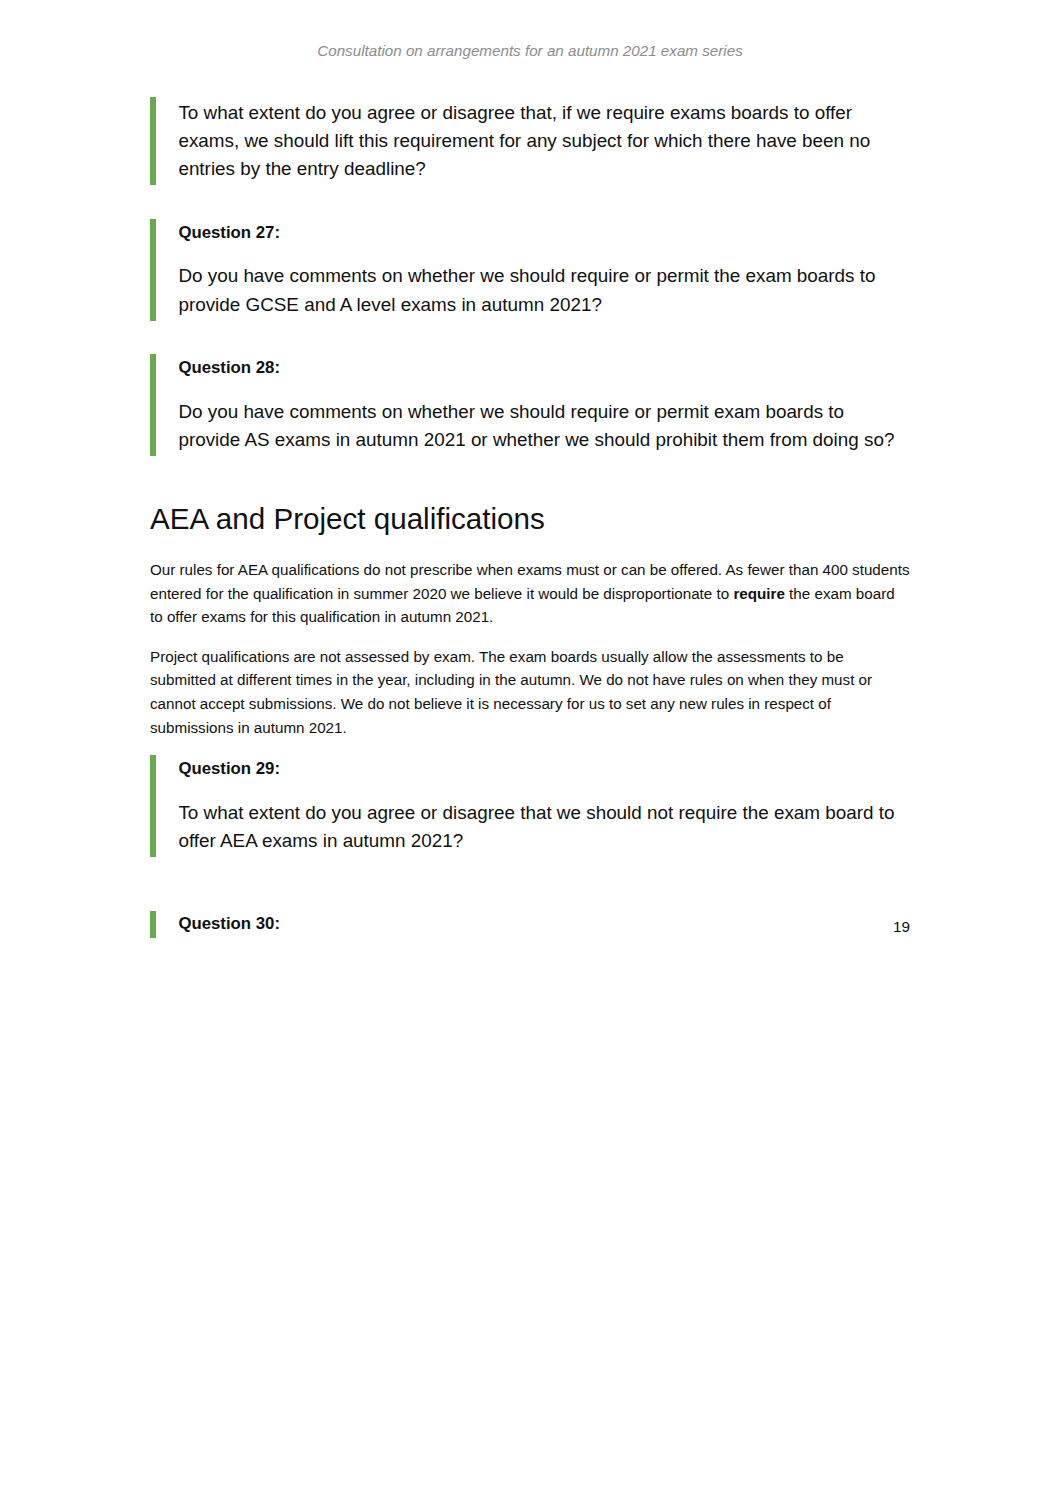Consultation on arrangements for an autumn 2021 exam series
To what extent do you agree or disagree that, if we require exams boards to offer exams, we should lift this requirement for any subject for which there have been no entries by the entry deadline?
Question 27:
Do you have comments on whether we should require or permit the exam boards to provide GCSE and A level exams in autumn 2021?
Question 28:
Do you have comments on whether we should require or permit exam boards to provide AS exams in autumn 2021 or whether we should prohibit them from doing so?
AEA and Project qualifications
Our rules for AEA qualifications do not prescribe when exams must or can be offered. As fewer than 400 students entered for the qualification in summer 2020 we believe it would be disproportionate to require the exam board to offer exams for this qualification in autumn 2021.
Project qualifications are not assessed by exam. The exam boards usually allow the assessments to be submitted at different times in the year, including in the autumn. We do not have rules on when they must or cannot accept submissions. We do not believe it is necessary for us to set any new rules in respect of submissions in autumn 2021.
Question 29:
To what extent do you agree or disagree that we should not require the exam board to offer AEA exams in autumn 2021?
Question 30:
19